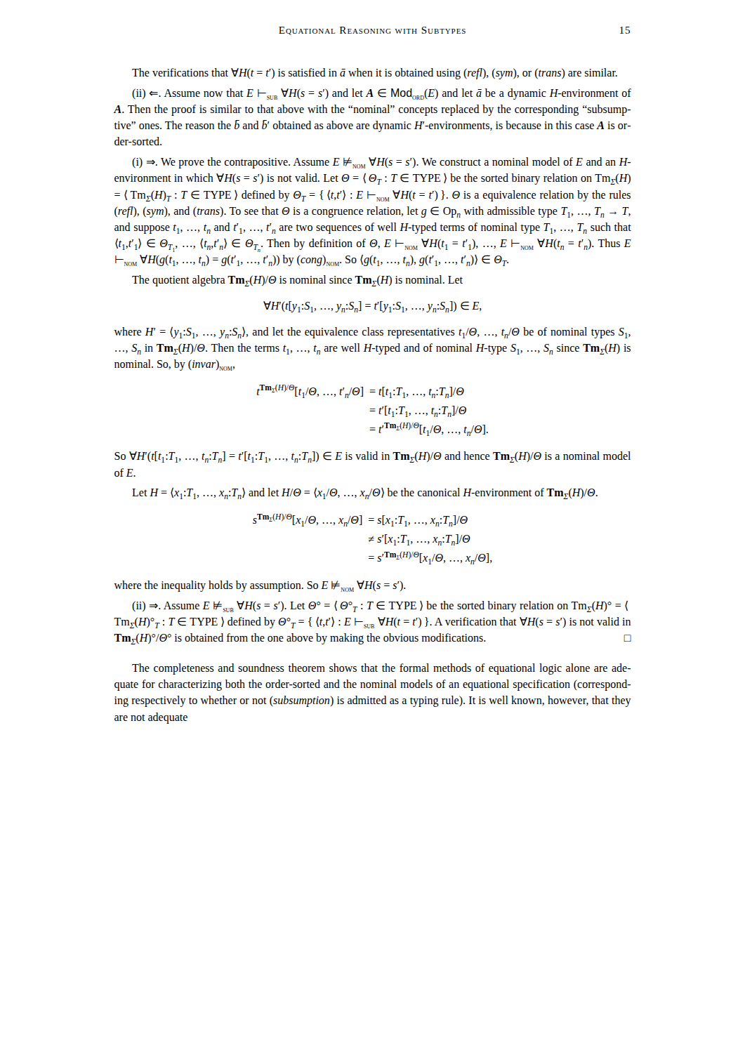Equational Reasoning with Subtypes 15
The verifications that ∀H(t = t′) is satisfied in ā when it is obtained using (refl), (sym), or (trans) are similar.
(ii) ⇐. Assume now that E ⊢sub ∀H(s = s′) and let A ∈ Modord(E) and let ā be a dynamic H-environment of A. Then the proof is similar to that above with the “nominal” concepts replaced by the corresponding “subsumptive” ones. The reason the b̄ and b̄′ obtained as above are dynamic H′-environments, is because in this case A is order-sorted.
(i) ⇒. We prove the contrapositive. Assume E ⊭nom ∀H(s = s′). We construct a nominal model of E and an H-environment in which ∀H(s = s′) is not valid. Let Θ = ⟨ ΘT : T ∈ TYPE ⟩ be the sorted binary relation on TmΣ(H) = ⟨ TmΣ(H)T : T ∈ TYPE ⟩ defined by ΘT = { ⟨t,t′⟩ : E ⊢nom ∀H(t = t′) }. Θ is a equivalence relation by the rules (refl), (sym), and (trans). To see that Θ is a congruence relation, let g ∈ Opn with admissible type T1, …, Tn → T, and suppose t1, …, tn and t′1, …, t′n are two sequences of well H-typed terms of nominal type T1, …, Tn such that ⟨t1,t′1⟩ ∈ ΘT1, …, ⟨tn,t′n⟩ ∈ ΘTn. Then by definition of Θ, E ⊢nom ∀H(t1 = t′1), …, E ⊢nom ∀H(tn = t′n). Thus E ⊢nom ∀H(g(t1, …, tn) = g(t′1, …, t′n)) by (cong)nom. So ⟨g(t1, …, tn), g(t′1, …, t′n)⟩ ∈ ΘT.
The quotient algebra TmΣ(H)/Θ is nominal since TmΣ(H) is nominal. Let
∀H′(t[y1:S1, …, yn:Sn] = t′[y1:S1, …, yn:Sn]) ∈ E,
where H′ = ⟨y1:S1, …, yn:Sn⟩, and let the equivalence class representatives t1/Θ, …, tn/Θ be of nominal types S1, …, Sn in TmΣ(H)/Θ. Then the terms t1, …, tn are well H-typed and of nominal H-type S1, …, Sn since TmΣ(H) is nominal. So, by (invar)nom,
| t Tm Σ ( H )/ Θ [ t 1 / Θ , …, t ′ n / Θ ] | = | t [ t 1 : T 1 , …, t n : T n ]/ Θ |
| | = | t ′[ t 1 : T 1 , …, t n : T n ]/ Θ |
| | = | t ′ Tm Σ ( H )/ Θ [ t 1 / Θ , …, t n / Θ ]. |
So ∀H′(t[t1:T1, …, tn:Tn] = t′[t1:T1, …, tn:Tn]) ∈ E is valid in TmΣ(H)/Θ and hence TmΣ(H)/Θ is a nominal model of E.
Let H = ⟨x1:T1, …, xn:Tn⟩ and let H/Θ = ⟨x1/Θ, …, xn/Θ⟩ be the canonical H-environment of TmΣ(H)/Θ.
| s Tm Σ ( H )/ Θ [ x 1 / Θ , …, x n / Θ ] | = | s [ x 1 : T 1 , …, x n : T n ]/ Θ |
| | ≠ | s ′[ x 1 : T 1 , …, x n : T n ]/ Θ |
| | = | s ′ Tm Σ ( H )/ Θ [ x 1 / Θ , …, x n / Θ ], |
where the inequality holds by assumption. So E ⊭nom ∀H(s = s′).
(ii) ⇒. Assume E ⊭sub ∀H(s = s′). Let Θ° = ⟨ Θ°T : T ∈ TYPE ⟩ be the sorted binary relation on TmΣ(H)° = ⟨ TmΣ(H)°T : T ∈ TYPE ⟩ defined by Θ°T = { ⟨t,t′⟩ : E ⊢sub ∀H(t = t′) }. A verification that ∀H(s = s′) is not valid in TmΣ(H)°/Θ° is obtained from the one above by making the obvious modifications. □
The completeness and soundness theorem shows that the formal methods of equational logic alone are adequate for characterizing both the order-sorted and the nominal models of an equational specification (corresponding respectively to whether or not (subsumption) is admitted as a typing rule). It is well known, however, that they are not adequate